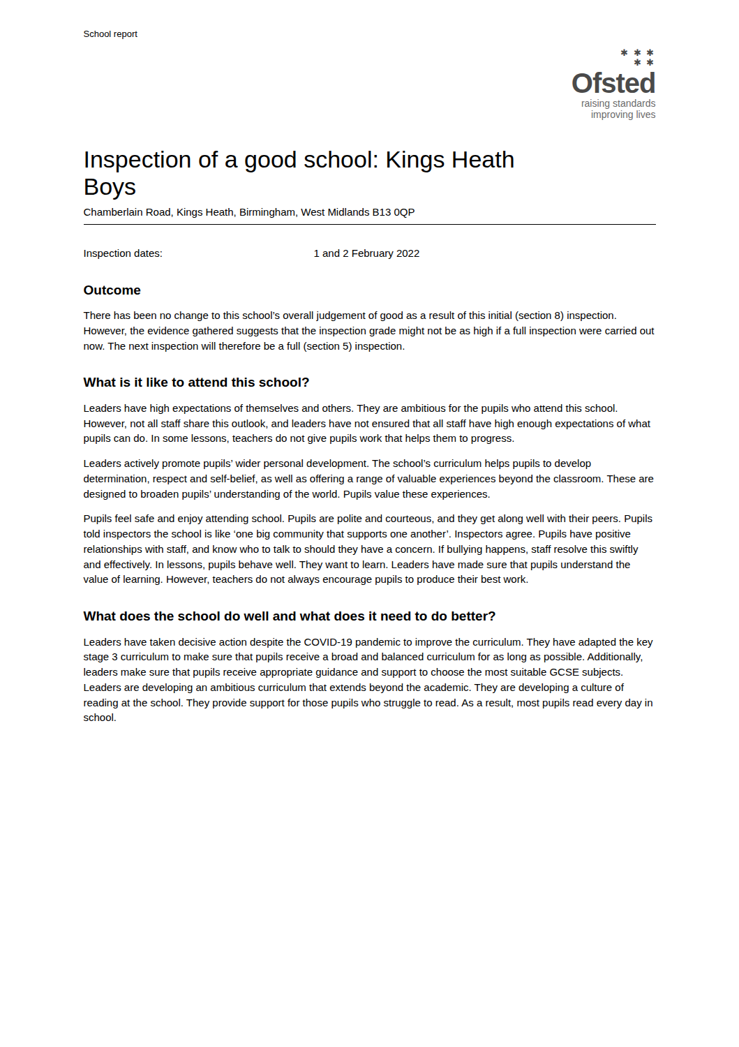School report
✱ ✱ ✱
✱ ✱
Ofsted
raising standards
improving lives
Inspection of a good school: Kings Heath Boys
Chamberlain Road, Kings Heath, Birmingham, West Midlands B13 0QP
Inspection dates: 1 and 2 February 2022
Outcome
There has been no change to this school’s overall judgement of good as a result of this initial (section 8) inspection. However, the evidence gathered suggests that the inspection grade might not be as high if a full inspection were carried out now. The next inspection will therefore be a full (section 5) inspection.
What is it like to attend this school?
Leaders have high expectations of themselves and others. They are ambitious for the pupils who attend this school. However, not all staff share this outlook, and leaders have not ensured that all staff have high enough expectations of what pupils can do. In some lessons, teachers do not give pupils work that helps them to progress.
Leaders actively promote pupils’ wider personal development. The school’s curriculum helps pupils to develop determination, respect and self-belief, as well as offering a range of valuable experiences beyond the classroom. These are designed to broaden pupils’ understanding of the world. Pupils value these experiences.
Pupils feel safe and enjoy attending school. Pupils are polite and courteous, and they get along well with their peers. Pupils told inspectors the school is like ‘one big community that supports one another’. Inspectors agree. Pupils have positive relationships with staff, and know who to talk to should they have a concern. If bullying happens, staff resolve this swiftly and effectively. In lessons, pupils behave well. They want to learn. Leaders have made sure that pupils understand the value of learning. However, teachers do not always encourage pupils to produce their best work.
What does the school do well and what does it need to do better?
Leaders have taken decisive action despite the COVID-19 pandemic to improve the curriculum. They have adapted the key stage 3 curriculum to make sure that pupils receive a broad and balanced curriculum for as long as possible. Additionally, leaders make sure that pupils receive appropriate guidance and support to choose the most suitable GCSE subjects. Leaders are developing an ambitious curriculum that extends beyond the academic. They are developing a culture of reading at the school. They provide support for those pupils who struggle to read. As a result, most pupils read every day in school.